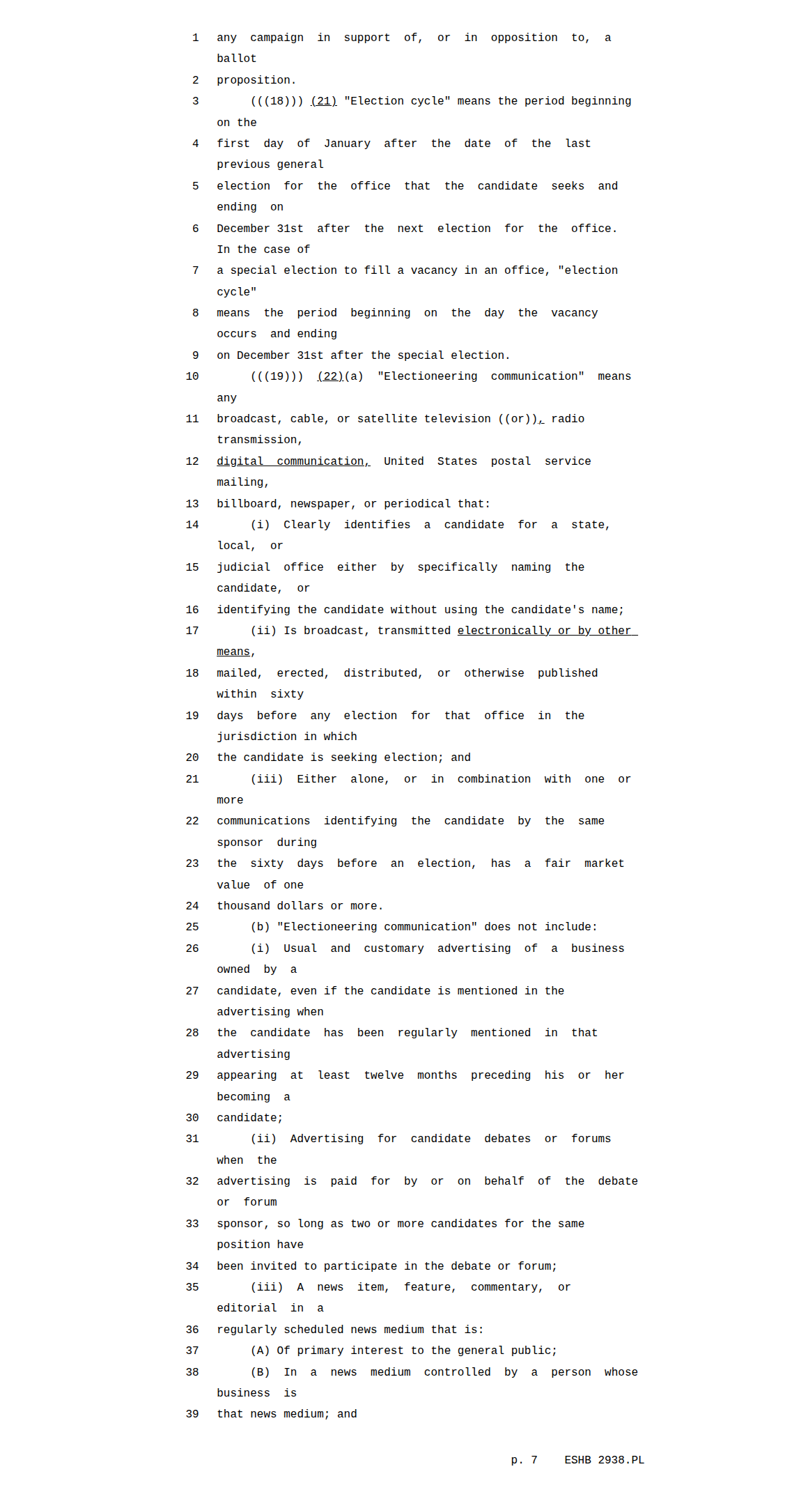1 any campaign in support of, or in opposition to, a ballot
2 proposition.
3 (((18))) (21) "Election cycle" means the period beginning on the
4 first day of January after the date of the last previous general
5 election for the office that the candidate seeks and ending on
6 December 31st after the next election for the office. In the case of
7 a special election to fill a vacancy in an office, "election cycle"
8 means the period beginning on the day the vacancy occurs and ending
9 on December 31st after the special election.
10 (((19))) (22)(a) "Electioneering communication" means any
11 broadcast, cable, or satellite television ((or)), radio transmission,
12 digital communication, United States postal service mailing,
13 billboard, newspaper, or periodical that:
14 (i) Clearly identifies a candidate for a state, local, or
15 judicial office either by specifically naming the candidate, or
16 identifying the candidate without using the candidate's name;
17 (ii) Is broadcast, transmitted electronically or by other means,
18 mailed, erected, distributed, or otherwise published within sixty
19 days before any election for that office in the jurisdiction in which
20 the candidate is seeking election; and
21 (iii) Either alone, or in combination with one or more
22 communications identifying the candidate by the same sponsor during
23 the sixty days before an election, has a fair market value of one
24 thousand dollars or more.
25 (b) "Electioneering communication" does not include:
26 (i) Usual and customary advertising of a business owned by a
27 candidate, even if the candidate is mentioned in the advertising when
28 the candidate has been regularly mentioned in that advertising
29 appearing at least twelve months preceding his or her becoming a
30 candidate;
31 (ii) Advertising for candidate debates or forums when the
32 advertising is paid for by or on behalf of the debate or forum
33 sponsor, so long as two or more candidates for the same position have
34 been invited to participate in the debate or forum;
35 (iii) A news item, feature, commentary, or editorial in a
36 regularly scheduled news medium that is:
37 (A) Of primary interest to the general public;
38 (B) In a news medium controlled by a person whose business is
39 that news medium; and
p. 7 ESHB 2938.PL